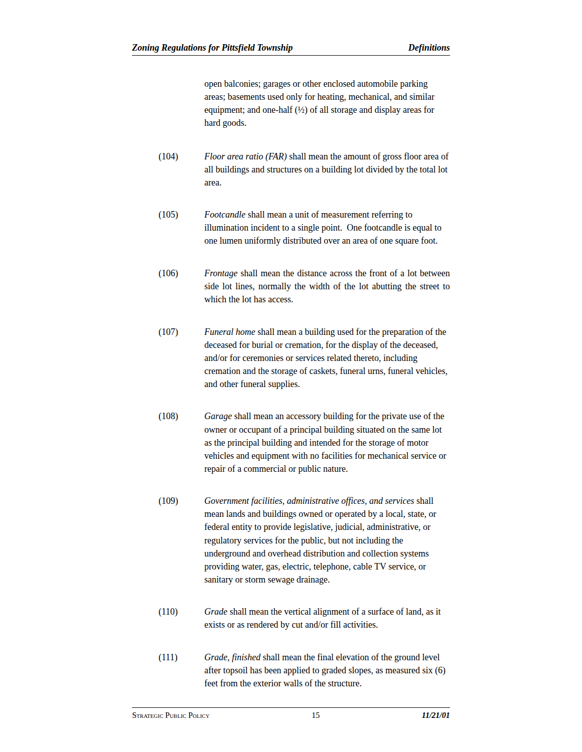Zoning Regulations for Pittsfield Township Definitions
open balconies; garages or other enclosed automobile parking areas; basements used only for heating, mechanical, and similar equipment; and one-half (½) of all storage and display areas for hard goods.
(104) Floor area ratio (FAR) shall mean the amount of gross floor area of all buildings and structures on a building lot divided by the total lot area.
(105) Footcandle shall mean a unit of measurement referring to illumination incident to a single point. One footcandle is equal to one lumen uniformly distributed over an area of one square foot.
(106) Frontage shall mean the distance across the front of a lot between side lot lines, normally the width of the lot abutting the street to which the lot has access.
(107) Funeral home shall mean a building used for the preparation of the deceased for burial or cremation, for the display of the deceased, and/or for ceremonies or services related thereto, including cremation and the storage of caskets, funeral urns, funeral vehicles, and other funeral supplies.
(108) Garage shall mean an accessory building for the private use of the owner or occupant of a principal building situated on the same lot as the principal building and intended for the storage of motor vehicles and equipment with no facilities for mechanical service or repair of a commercial or public nature.
(109) Government facilities, administrative offices, and services shall mean lands and buildings owned or operated by a local, state, or federal entity to provide legislative, judicial, administrative, or regulatory services for the public, but not including the underground and overhead distribution and collection systems providing water, gas, electric, telephone, cable TV service, or sanitary or storm sewage drainage.
(110) Grade shall mean the vertical alignment of a surface of land, as it exists or as rendered by cut and/or fill activities.
(111) Grade, finished shall mean the final elevation of the ground level after topsoil has been applied to graded slopes, as measured six (6) feet from the exterior walls of the structure.
Strategic Public Policy 15 11/21/01